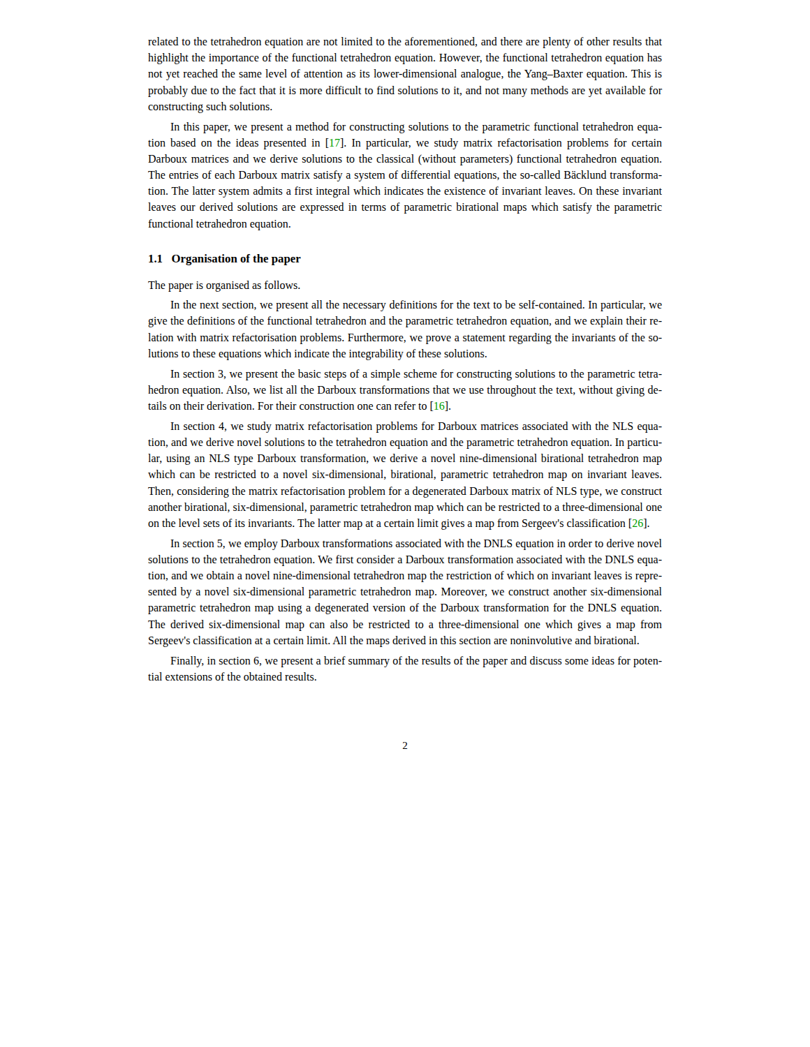related to the tetrahedron equation are not limited to the aforementioned, and there are plenty of other results that highlight the importance of the functional tetrahedron equation. However, the functional tetrahedron equation has not yet reached the same level of attention as its lower-dimensional analogue, the Yang–Baxter equation. This is probably due to the fact that it is more difficult to find solutions to it, and not many methods are yet available for constructing such solutions.
In this paper, we present a method for constructing solutions to the parametric functional tetrahedron equation based on the ideas presented in [17]. In particular, we study matrix refactorisation problems for certain Darboux matrices and we derive solutions to the classical (without parameters) functional tetrahedron equation. The entries of each Darboux matrix satisfy a system of differential equations, the so-called Bäcklund transformation. The latter system admits a first integral which indicates the existence of invariant leaves. On these invariant leaves our derived solutions are expressed in terms of parametric birational maps which satisfy the parametric functional tetrahedron equation.
1.1 Organisation of the paper
The paper is organised as follows.
In the next section, we present all the necessary definitions for the text to be self-contained. In particular, we give the definitions of the functional tetrahedron and the parametric tetrahedron equation, and we explain their relation with matrix refactorisation problems. Furthermore, we prove a statement regarding the invariants of the solutions to these equations which indicate the integrability of these solutions.
In section 3, we present the basic steps of a simple scheme for constructing solutions to the parametric tetrahedron equation. Also, we list all the Darboux transformations that we use throughout the text, without giving details on their derivation. For their construction one can refer to [16].
In section 4, we study matrix refactorisation problems for Darboux matrices associated with the NLS equation, and we derive novel solutions to the tetrahedron equation and the parametric tetrahedron equation. In particular, using an NLS type Darboux transformation, we derive a novel nine-dimensional birational tetrahedron map which can be restricted to a novel six-dimensional, birational, parametric tetrahedron map on invariant leaves. Then, considering the matrix refactorisation problem for a degenerated Darboux matrix of NLS type, we construct another birational, six-dimensional, parametric tetrahedron map which can be restricted to a three-dimensional one on the level sets of its invariants. The latter map at a certain limit gives a map from Sergeev's classification [26].
In section 5, we employ Darboux transformations associated with the DNLS equation in order to derive novel solutions to the tetrahedron equation. We first consider a Darboux transformation associated with the DNLS equation, and we obtain a novel nine-dimensional tetrahedron map the restriction of which on invariant leaves is represented by a novel six-dimensional parametric tetrahedron map. Moreover, we construct another six-dimensional parametric tetrahedron map using a degenerated version of the Darboux transformation for the DNLS equation. The derived six-dimensional map can also be restricted to a three-dimensional one which gives a map from Sergeev's classification at a certain limit. All the maps derived in this section are noninvolutive and birational.
Finally, in section 6, we present a brief summary of the results of the paper and discuss some ideas for potential extensions of the obtained results.
2